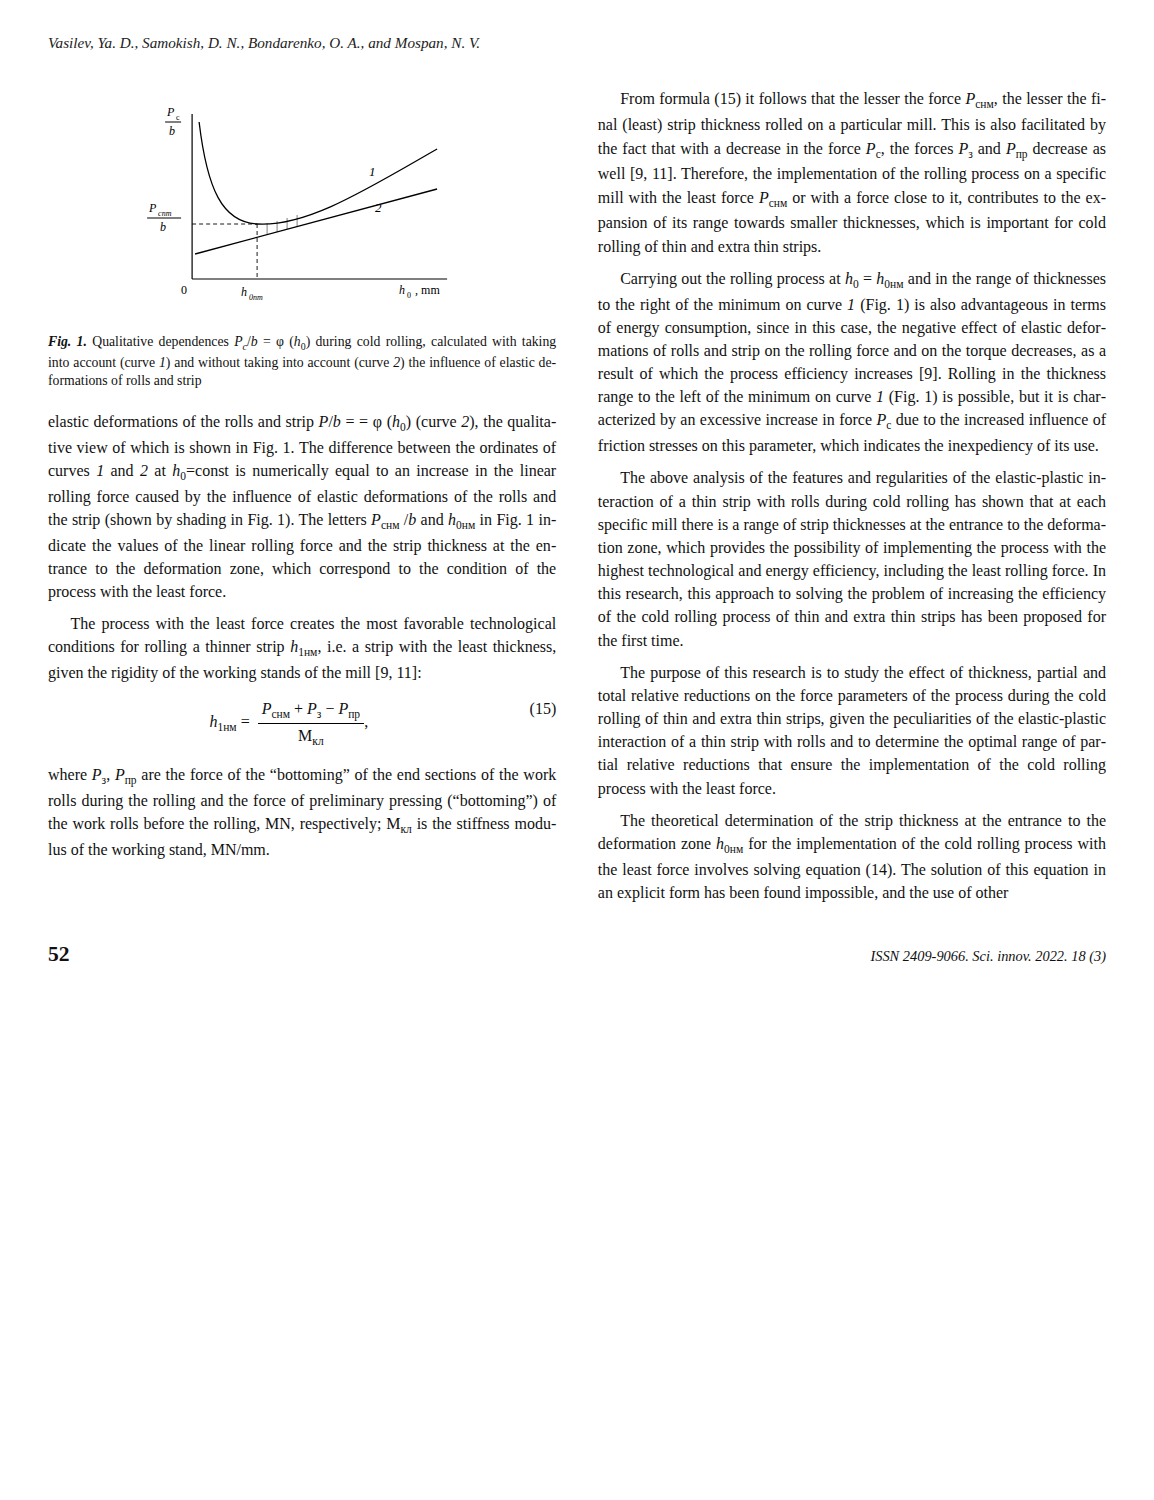Vasilev, Ya. D., Samokish, D. N., Bondarenko, O. A., and Mospan, N. V.
P c b P cnm b 1 2 0 h 0nm h 0 , mm
Fig. 1. Qualitative dependences Pc/b = φ (h0) during cold rolling, calculated with taking into account (curve 1) and without taking into account (curve 2) the influence of elastic deformations of rolls and strip
elastic deformations of the rolls and strip P/b = = φ (h0) (curve 2), the qualitative view of which is shown in Fig. 1. The difference between the ordinates of curves 1 and 2 at h0=const is numerically equal to an increase in the linear rolling force caused by the influence of elastic deformations of the rolls and the strip (shown by shading in Fig. 1). The letters Pснм /b and h0нм in Fig. 1 indicate the values of the linear rolling force and the strip thickness at the entrance to the deformation zone, which correspond to the condition of the process with the least force.
The process with the least force creates the most favorable technological conditions for rolling a thinner strip h1нм, i.e. a strip with the least thickness, given the rigidity of the working stands of the mill [9, 11]:
(15) h1нм = Pснм + Pз − Pпр Mкл ,
where Pз, Pпр are the force of the “bottoming” of the end sections of the work rolls during the rolling and the force of preliminary pressing (“bottoming”) of the work rolls before the rolling, MN, respectively; Mкл is the stiffness modulus of the working stand, MN/mm.
From formula (15) it follows that the lesser the force Pснм, the lesser the final (least) strip thickness rolled on a particular mill. This is also facilitated by the fact that with a decrease in the force Pс, the forces Pз and Pпр decrease as well [9, 11]. Therefore, the implementation of the rolling process on a specific mill with the least force Pснм or with a force close to it, contributes to the expansion of its range towards smaller thicknesses, which is important for cold rolling of thin and extra thin strips.
Carrying out the rolling process at h0 = h0нм and in the range of thicknesses to the right of the minimum on curve 1 (Fig. 1) is also advantageous in terms of energy consumption, since in this case, the negative effect of elastic deformations of rolls and strip on the rolling force and on the torque decreases, as a result of which the process efficiency increases [9]. Rolling in the thickness range to the left of the minimum on curve 1 (Fig. 1) is possible, but it is characterized by an excessive increase in force Pс due to the increased influence of friction stresses on this parameter, which indicates the inexpediency of its use.
The above analysis of the features and regularities of the elastic-plastic interaction of a thin strip with rolls during cold rolling has shown that at each specific mill there is a range of strip thicknesses at the entrance to the deformation zone, which provides the possibility of implementing the process with the highest technological and energy efficiency, including the least rolling force. In this research, this approach to solving the problem of increasing the efficiency of the cold rolling process of thin and extra thin strips has been proposed for the first time.
The purpose of this research is to study the effect of thickness, partial and total relative reductions on the force parameters of the process during the cold rolling of thin and extra thin strips, given the peculiarities of the elastic-plastic interaction of a thin strip with rolls and to determine the optimal range of partial relative reductions that ensure the implementation of the cold rolling process with the least force.
The theoretical determination of the strip thickness at the entrance to the deformation zone h0нм for the implementation of the cold rolling process with the least force involves solving equation (14). The solution of this equation in an explicit form has been found impossible, and the use of other
52 ISSN 2409-9066. Sci. innov. 2022. 18 (3)